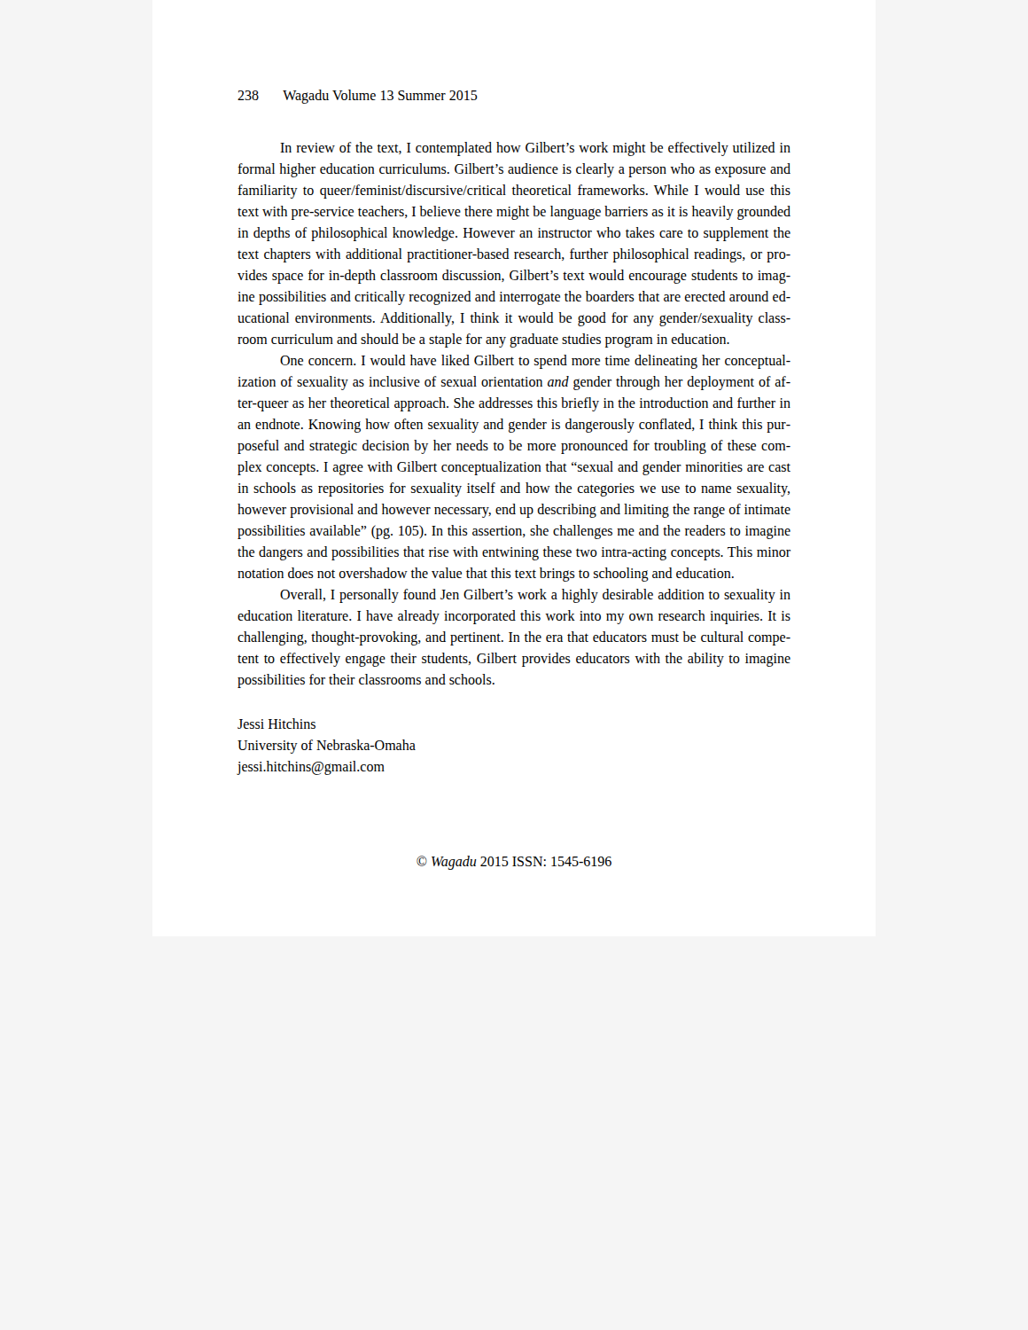238 Wagadu Volume 13 Summer 2015
In review of the text, I contemplated how Gilbert’s work might be effectively utilized in formal higher education curriculums. Gilbert’s audience is clearly a person who as exposure and familiarity to queer/feminist/discursive/critical theoretical frameworks. While I would use this text with pre-service teachers, I believe there might be language barriers as it is heavily grounded in depths of philosophical knowledge. However an instructor who takes care to supplement the text chapters with additional practitioner-based research, further philosophical readings, or provides space for in-depth classroom discussion, Gilbert’s text would encourage students to imagine possibilities and critically recognized and interrogate the boarders that are erected around educational environments. Additionally, I think it would be good for any gender/sexuality classroom curriculum and should be a staple for any graduate studies program in education.
One concern. I would have liked Gilbert to spend more time delineating her conceptualization of sexuality as inclusive of sexual orientation and gender through her deployment of after-queer as her theoretical approach. She addresses this briefly in the introduction and further in an endnote. Knowing how often sexuality and gender is dangerously conflated, I think this purposeful and strategic decision by her needs to be more pronounced for troubling of these complex concepts. I agree with Gilbert conceptualization that “sexual and gender minorities are cast in schools as repositories for sexuality itself and how the categories we use to name sexuality, however provisional and however necessary, end up describing and limiting the range of intimate possibilities available” (pg. 105). In this assertion, she challenges me and the readers to imagine the dangers and possibilities that rise with entwining these two intra-acting concepts. This minor notation does not overshadow the value that this text brings to schooling and education.
Overall, I personally found Jen Gilbert’s work a highly desirable addition to sexuality in education literature. I have already incorporated this work into my own research inquiries. It is challenging, thought-provoking, and pertinent. In the era that educators must be cultural competent to effectively engage their students, Gilbert provides educators with the ability to imagine possibilities for their classrooms and schools.
Jessi Hitchins
University of Nebraska-Omaha
jessi.hitchins@gmail.com
© Wagadu 2015 ISSN: 1545-6196